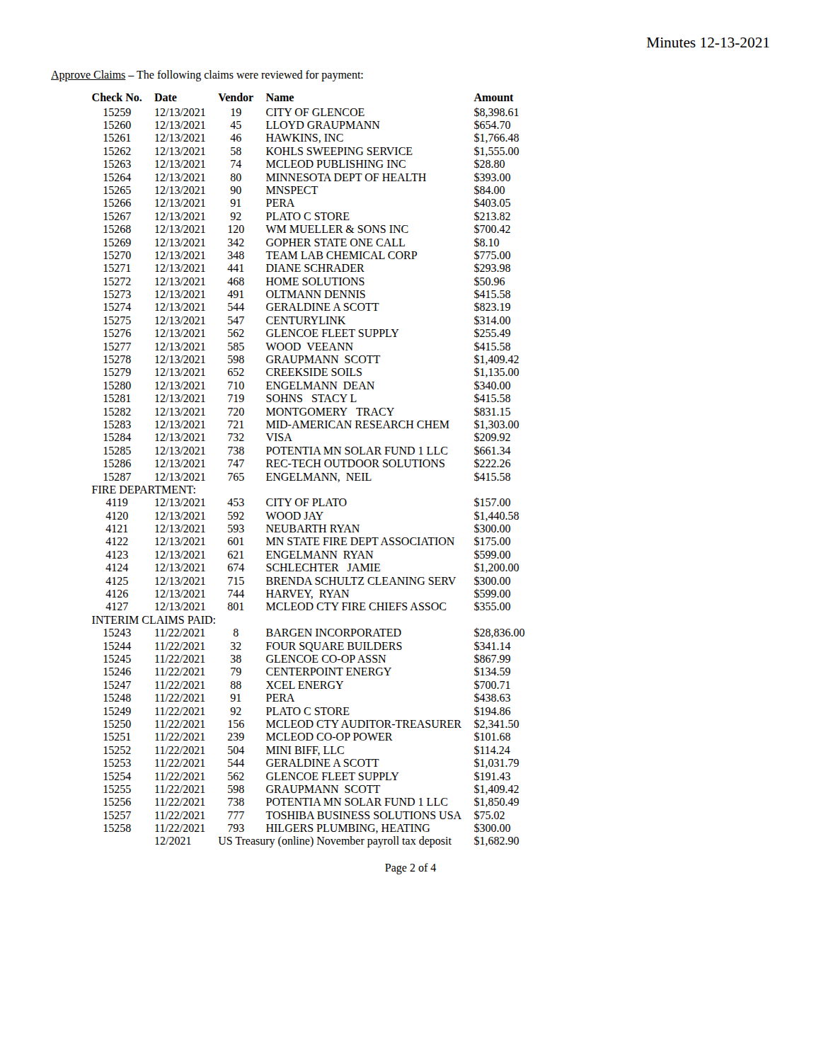Minutes 12-13-2021
Approve Claims – The following claims were reviewed for payment:
| Check No. | Date | Vendor | Name | Amount |
| --- | --- | --- | --- | --- |
| 15259 | 12/13/2021 | 19 | CITY OF GLENCOE | $8,398.61 |
| 15260 | 12/13/2021 | 45 | LLOYD GRAUPMANN | $654.70 |
| 15261 | 12/13/2021 | 46 | HAWKINS, INC | $1,766.48 |
| 15262 | 12/13/2021 | 58 | KOHLS SWEEPING SERVICE | $1,555.00 |
| 15263 | 12/13/2021 | 74 | MCLEOD PUBLISHING INC | $28.80 |
| 15264 | 12/13/2021 | 80 | MINNESOTA DEPT OF HEALTH | $393.00 |
| 15265 | 12/13/2021 | 90 | MNSPECT | $84.00 |
| 15266 | 12/13/2021 | 91 | PERA | $403.05 |
| 15267 | 12/13/2021 | 92 | PLATO C STORE | $213.82 |
| 15268 | 12/13/2021 | 120 | WM MUELLER & SONS INC | $700.42 |
| 15269 | 12/13/2021 | 342 | GOPHER STATE ONE CALL | $8.10 |
| 15270 | 12/13/2021 | 348 | TEAM LAB CHEMICAL CORP | $775.00 |
| 15271 | 12/13/2021 | 441 | DIANE SCHRADER | $293.98 |
| 15272 | 12/13/2021 | 468 | HOME SOLUTIONS | $50.96 |
| 15273 | 12/13/2021 | 491 | OLTMANN DENNIS | $415.58 |
| 15274 | 12/13/2021 | 544 | GERALDINE A SCOTT | $823.19 |
| 15275 | 12/13/2021 | 547 | CENTURYLINK | $314.00 |
| 15276 | 12/13/2021 | 562 | GLENCOE FLEET SUPPLY | $255.49 |
| 15277 | 12/13/2021 | 585 | WOOD VEEANN | $415.58 |
| 15278 | 12/13/2021 | 598 | GRAUPMANN SCOTT | $1,409.42 |
| 15279 | 12/13/2021 | 652 | CREEKSIDE SOILS | $1,135.00 |
| 15280 | 12/13/2021 | 710 | ENGELMANN DEAN | $340.00 |
| 15281 | 12/13/2021 | 719 | SOHNS STACY L | $415.58 |
| 15282 | 12/13/2021 | 720 | MONTGOMERY TRACY | $831.15 |
| 15283 | 12/13/2021 | 721 | MID-AMERICAN RESEARCH CHEM | $1,303.00 |
| 15284 | 12/13/2021 | 732 | VISA | $209.92 |
| 15285 | 12/13/2021 | 738 | POTENTIA MN SOLAR FUND 1 LLC | $661.34 |
| 15286 | 12/13/2021 | 747 | REC-TECH OUTDOOR SOLUTIONS | $222.26 |
| 15287 | 12/13/2021 | 765 | ENGELMANN, NEIL | $415.58 |
| FIRE DEPARTMENT: |
| 4119 | 12/13/2021 | 453 | CITY OF PLATO | $157.00 |
| 4120 | 12/13/2021 | 592 | WOOD JAY | $1,440.58 |
| 4121 | 12/13/2021 | 593 | NEUBARTH RYAN | $300.00 |
| 4122 | 12/13/2021 | 601 | MN STATE FIRE DEPT ASSOCIATION | $175.00 |
| 4123 | 12/13/2021 | 621 | ENGELMANN RYAN | $599.00 |
| 4124 | 12/13/2021 | 674 | SCHLECHTER JAMIE | $1,200.00 |
| 4125 | 12/13/2021 | 715 | BRENDA SCHULTZ CLEANING SERV | $300.00 |
| 4126 | 12/13/2021 | 744 | HARVEY, RYAN | $599.00 |
| 4127 | 12/13/2021 | 801 | MCLEOD CTY FIRE CHIEFS ASSOC | $355.00 |
| INTERIM CLAIMS PAID: |
| 15243 | 11/22/2021 | 8 | BARGEN INCORPORATED | $28,836.00 |
| 15244 | 11/22/2021 | 32 | FOUR SQUARE BUILDERS | $341.14 |
| 15245 | 11/22/2021 | 38 | GLENCOE CO-OP ASSN | $867.99 |
| 15246 | 11/22/2021 | 79 | CENTERPOINT ENERGY | $134.59 |
| 15247 | 11/22/2021 | 88 | XCEL ENERGY | $700.71 |
| 15248 | 11/22/2021 | 91 | PERA | $438.63 |
| 15249 | 11/22/2021 | 92 | PLATO C STORE | $194.86 |
| 15250 | 11/22/2021 | 156 | MCLEOD CTY AUDITOR-TREASURER | $2,341.50 |
| 15251 | 11/22/2021 | 239 | MCLEOD CO-OP POWER | $101.68 |
| 15252 | 11/22/2021 | 504 | MINI BIFF, LLC | $114.24 |
| 15253 | 11/22/2021 | 544 | GERALDINE A SCOTT | $1,031.79 |
| 15254 | 11/22/2021 | 562 | GLENCOE FLEET SUPPLY | $191.43 |
| 15255 | 11/22/2021 | 598 | GRAUPMANN SCOTT | $1,409.42 |
| 15256 | 11/22/2021 | 738 | POTENTIA MN SOLAR FUND 1 LLC | $1,850.49 |
| 15257 | 11/22/2021 | 777 | TOSHIBA BUSINESS SOLUTIONS USA | $75.02 |
| 15258 | 11/22/2021 | 793 | HILGERS PLUMBING, HEATING | $300.00 |
| | 12/2021 | US Treasury (online) November payroll tax deposit | $1,682.90 |
Page 2 of 4